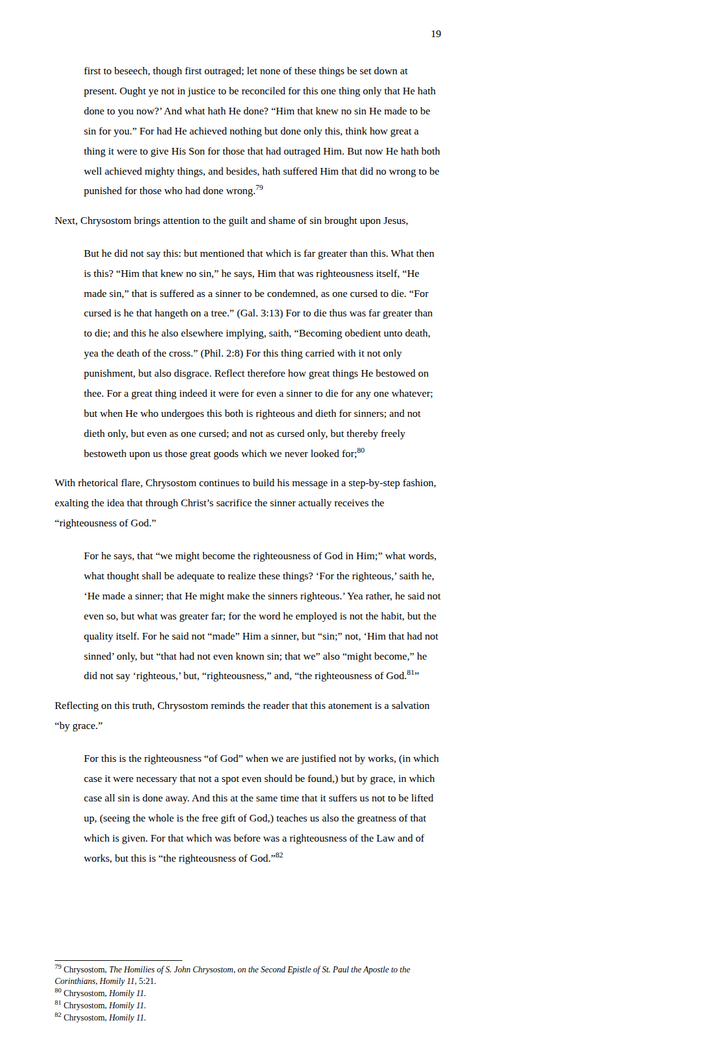19
first to beseech, though first outraged; let none of these things be set down at present. Ought ye not in justice to be reconciled for this one thing only that He hath done to you now?’ And what hath He done? “Him that knew no sin He made to be sin for you.” For had He achieved nothing but done only this, think how great a thing it were to give His Son for those that had outraged Him. But now He hath both well achieved mighty things, and besides, hath suffered Him that did no wrong to be punished for those who had done wrong.79
Next, Chrysostom brings attention to the guilt and shame of sin brought upon Jesus,
But he did not say this: but mentioned that which is far greater than this. What then is this? “Him that knew no sin,” he says, Him that was righteousness itself, “He made sin,” that is suffered as a sinner to be condemned, as one cursed to die. “For cursed is he that hangeth on a tree.” (Gal. 3:13) For to die thus was far greater than to die; and this he also elsewhere implying, saith, “Becoming obedient unto death, yea the death of the cross.” (Phil. 2:8) For this thing carried with it not only punishment, but also disgrace. Reflect therefore how great things He bestowed on thee. For a great thing indeed it were for even a sinner to die for any one whatever; but when He who undergoes this both is righteous and dieth for sinners; and not dieth only, but even as one cursed; and not as cursed only, but thereby freely bestoweth upon us those great goods which we never looked for;80
With rhetorical flare, Chrysostom continues to build his message in a step-by-step fashion, exalting the idea that through Christ’s sacrifice the sinner actually receives the “righteousness of God.”
For he says, that “we might become the righteousness of God in Him;” what words, what thought shall be adequate to realize these things? ‘For the righteous,’ saith he, ‘He made a sinner; that He might make the sinners righteous.’ Yea rather, he said not even so, but what was greater far; for the word he employed is not the habit, but the quality itself. For he said not “made” Him a sinner, but “sin;” not, ‘Him that had not sinned’ only, but “that had not even known sin; that we” also “might become,” he did not say ‘righteous,’ but, “righteousness,” and, “the righteousness of God.81”
Reflecting on this truth, Chrysostom reminds the reader that this atonement is a salvation “by grace.”
For this is the righteousness “of God” when we are justified not by works, (in which case it were necessary that not a spot even should be found,) but by grace, in which case all sin is done away. And this at the same time that it suffers us not to be lifted up, (seeing the whole is the free gift of God,) teaches us also the greatness of that which is given. For that which was before was a righteousness of the Law and of works, but this is “the righteousness of God.”82
79 Chrysostom, The Homilies of S. John Chrysostom, on the Second Epistle of St. Paul the Apostle to the Corinthians, Homily 11, 5:21.
80 Chrysostom, Homily 11.
81 Chrysostom, Homily 11.
82 Chrysostom, Homily 11.